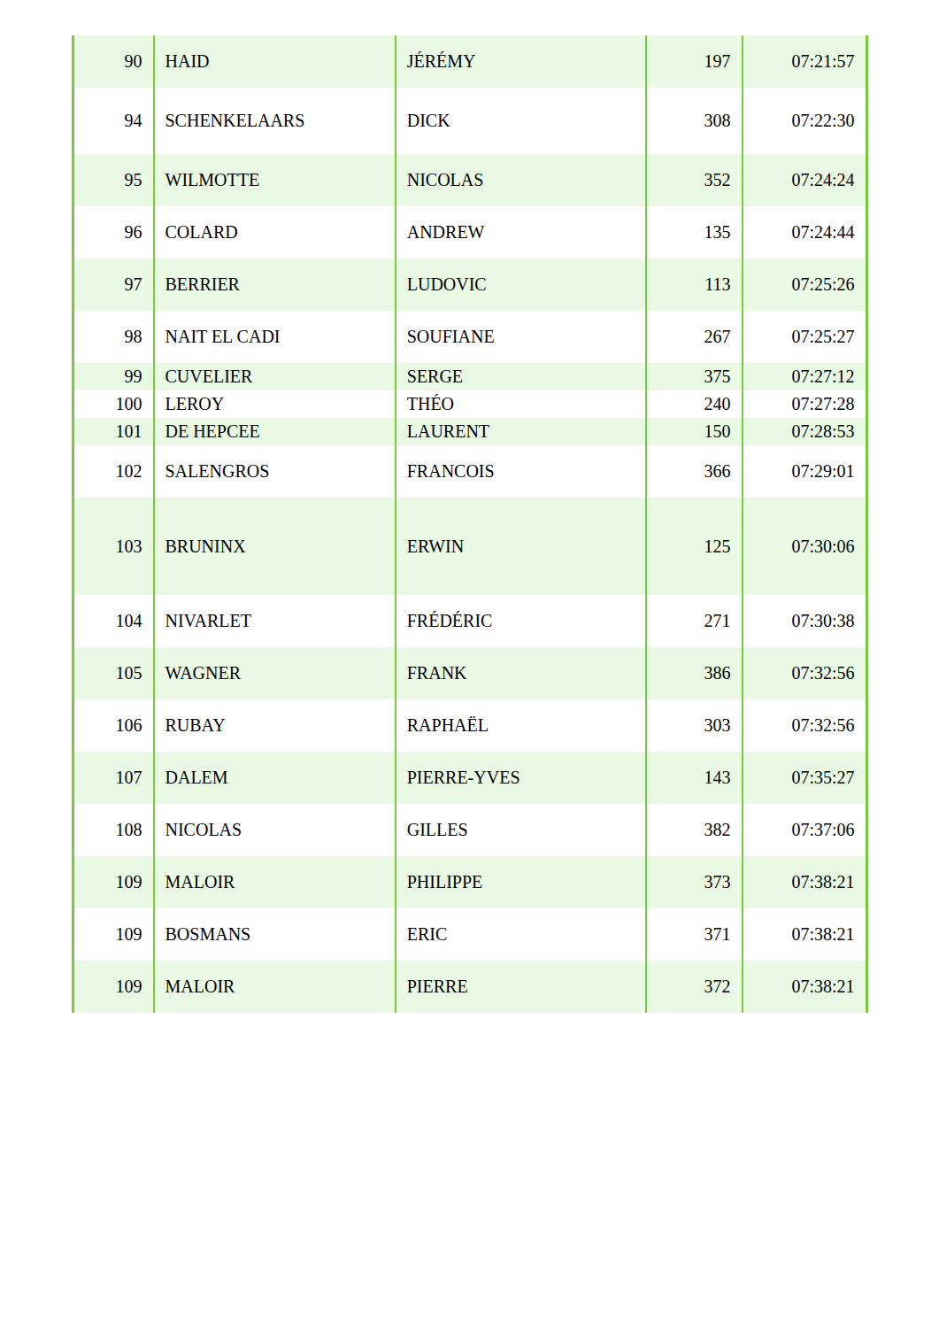| 90 | HAID | JÉRÉMY | 197 | 07:21:57 |
| 94 | SCHENKELAARS | DICK | 308 | 07:22:30 |
| 95 | WILMOTTE | NICOLAS | 352 | 07:24:24 |
| 96 | COLARD | ANDREW | 135 | 07:24:44 |
| 97 | BERRIER | LUDOVIC | 113 | 07:25:26 |
| 98 | NAIT EL CADI | SOUFIANE | 267 | 07:25:27 |
| 99 | CUVELIER | SERGE | 375 | 07:27:12 |
| 100 | LEROY | THÉO | 240 | 07:27:28 |
| 101 | DE HEPCEE | LAURENT | 150 | 07:28:53 |
| 102 | SALENGROS | FRANCOIS | 366 | 07:29:01 |
| 103 | BRUNINX | ERWIN | 125 | 07:30:06 |
| 104 | NIVARLET | FRÉDÉRIC | 271 | 07:30:38 |
| 105 | WAGNER | FRANK | 386 | 07:32:56 |
| 106 | RUBAY | RAPHAËL | 303 | 07:32:56 |
| 107 | DALEM | PIERRE-YVES | 143 | 07:35:27 |
| 108 | NICOLAS | GILLES | 382 | 07:37:06 |
| 109 | MALOIR | PHILIPPE | 373 | 07:38:21 |
| 109 | BOSMANS | ERIC | 371 | 07:38:21 |
| 109 | MALOIR | PIERRE | 372 | 07:38:21 |